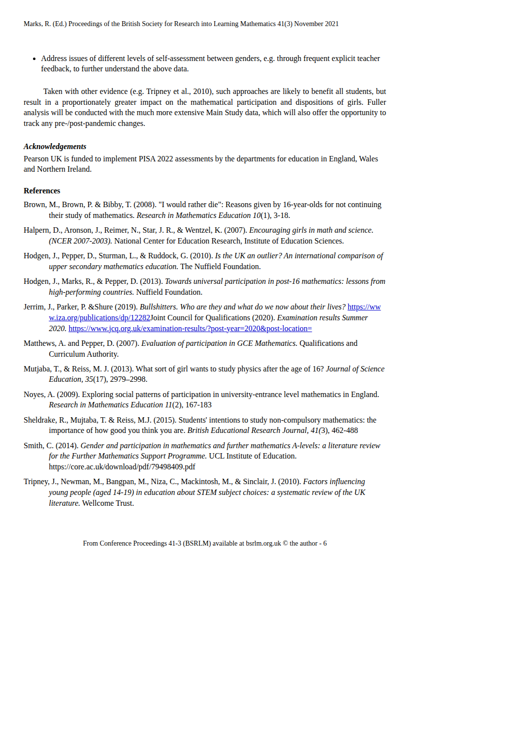Marks, R. (Ed.) Proceedings of the British Society for Research into Learning Mathematics 41(3) November 2021
Address issues of different levels of self-assessment between genders, e.g. through frequent explicit teacher feedback, to further understand the above data.
Taken with other evidence (e.g. Tripney et al., 2010), such approaches are likely to benefit all students, but result in a proportionately greater impact on the mathematical participation and dispositions of girls. Fuller analysis will be conducted with the much more extensive Main Study data, which will also offer the opportunity to track any pre-/post-pandemic changes.
Acknowledgements
Pearson UK is funded to implement PISA 2022 assessments by the departments for education in England, Wales and Northern Ireland.
References
Brown, M., Brown, P. & Bibby, T. (2008). "I would rather die": Reasons given by 16-year-olds for not continuing their study of mathematics. Research in Mathematics Education 10(1), 3-18.
Halpern, D., Aronson, J., Reimer, N., Star, J. R., & Wentzel, K. (2007). Encouraging girls in math and science. (NCER 2007-2003). National Center for Education Research, Institute of Education Sciences.
Hodgen, J., Pepper, D., Sturman, L., & Ruddock, G. (2010). Is the UK an outlier? An international comparison of upper secondary mathematics education. The Nuffield Foundation.
Hodgen, J., Marks, R., & Pepper, D. (2013). Towards universal participation in post-16 mathematics: lessons from high-performing countries. Nuffield Foundation.
Jerrim, J., Parker, P. &Shure (2019). Bullshitters. Who are they and what do we now about their lives? https://www.iza.org/publications/dp/12282 Joint Council for Qualifications (2020). Examination results Summer 2020. https://www.jcq.org.uk/examination-results/?post-year=2020&post-location=
Matthews, A. and Pepper, D. (2007). Evaluation of participation in GCE Mathematics. Qualifications and Curriculum Authority.
Mutjaba, T., & Reiss, M. J. (2013). What sort of girl wants to study physics after the age of 16? Journal of Science Education, 35(17), 2979–2998.
Noyes, A. (2009). Exploring social patterns of participation in university-entrance level mathematics in England. Research in Mathematics Education 11(2), 167-183
Sheldrake, R., Mujtaba, T. & Reiss, M.J. (2015). Students' intentions to study non-compulsory mathematics: the importance of how good you think you are. British Educational Research Journal, 41(3), 462-488
Smith, C. (2014). Gender and participation in mathematics and further mathematics A-levels: a literature review for the Further Mathematics Support Programme. UCL Institute of Education. https://core.ac.uk/download/pdf/79498409.pdf
Tripney, J., Newman, M., Bangpan, M., Niza, C., Mackintosh, M., & Sinclair, J. (2010). Factors influencing young people (aged 14-19) in education about STEM subject choices: a systematic review of the UK literature. Wellcome Trust.
From Conference Proceedings 41-3 (BSRLM) available at bsrlm.org.uk © the author - 6